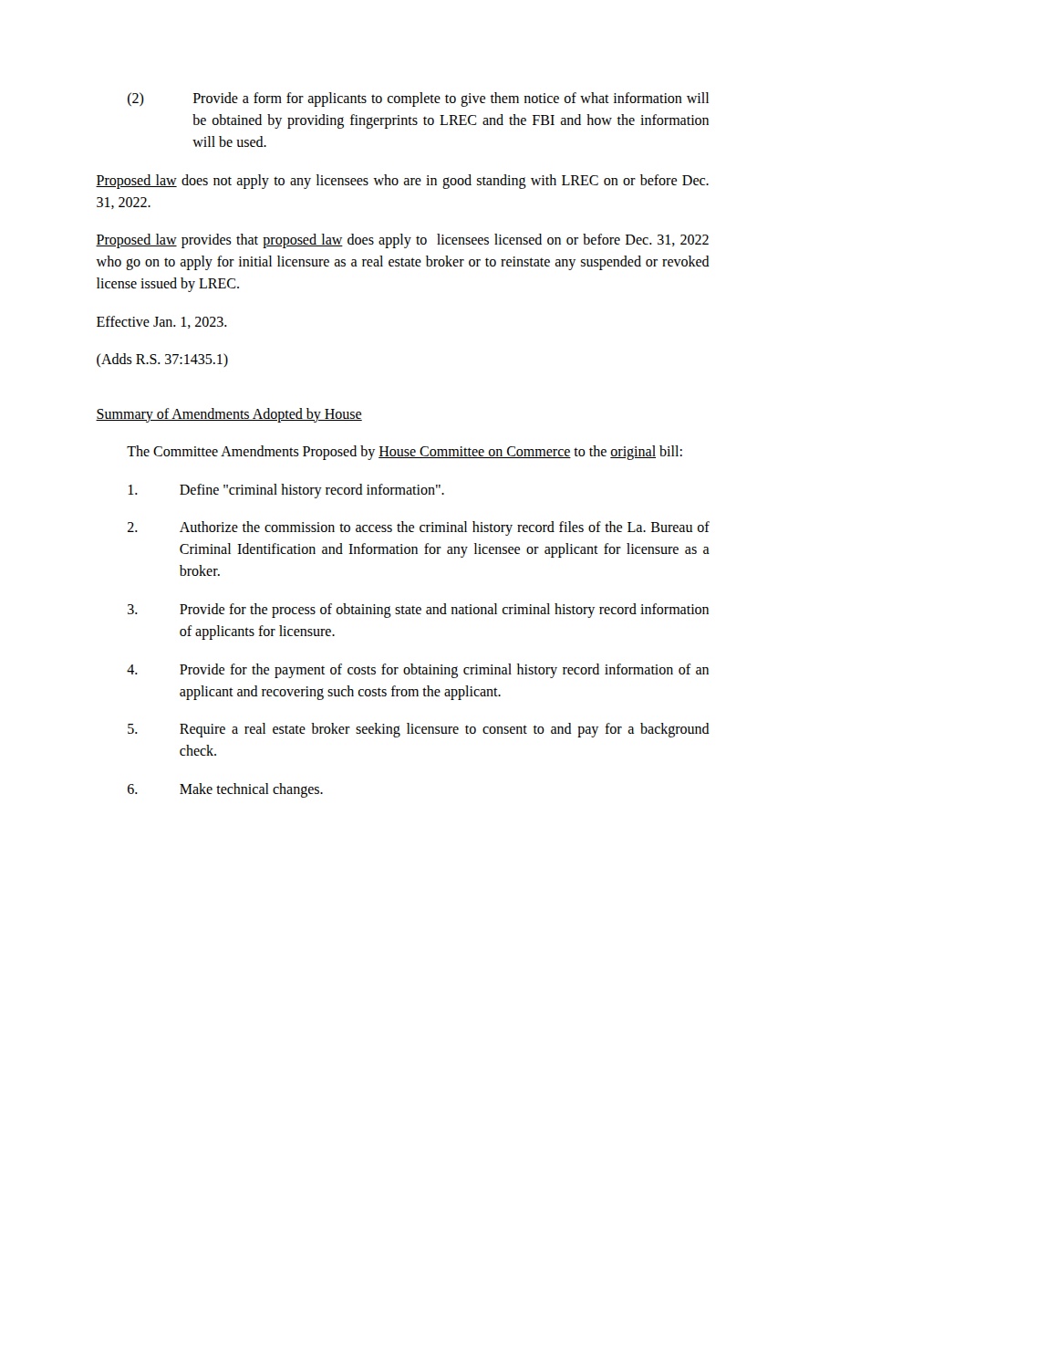(2) Provide a form for applicants to complete to give them notice of what information will be obtained by providing fingerprints to LREC and the FBI and how the information will be used.
Proposed law does not apply to any licensees who are in good standing with LREC on or before Dec. 31, 2022.
Proposed law provides that proposed law does apply to licensees licensed on or before Dec. 31, 2022 who go on to apply for initial licensure as a real estate broker or to reinstate any suspended or revoked license issued by LREC.
Effective Jan. 1, 2023.
(Adds R.S. 37:1435.1)
Summary of Amendments Adopted by House
The Committee Amendments Proposed by House Committee on Commerce to the original bill:
1. Define "criminal history record information".
2. Authorize the commission to access the criminal history record files of the La. Bureau of Criminal Identification and Information for any licensee or applicant for licensure as a broker.
3. Provide for the process of obtaining state and national criminal history record information of applicants for licensure.
4. Provide for the payment of costs for obtaining criminal history record information of an applicant and recovering such costs from the applicant.
5. Require a real estate broker seeking licensure to consent to and pay for a background check.
6. Make technical changes.